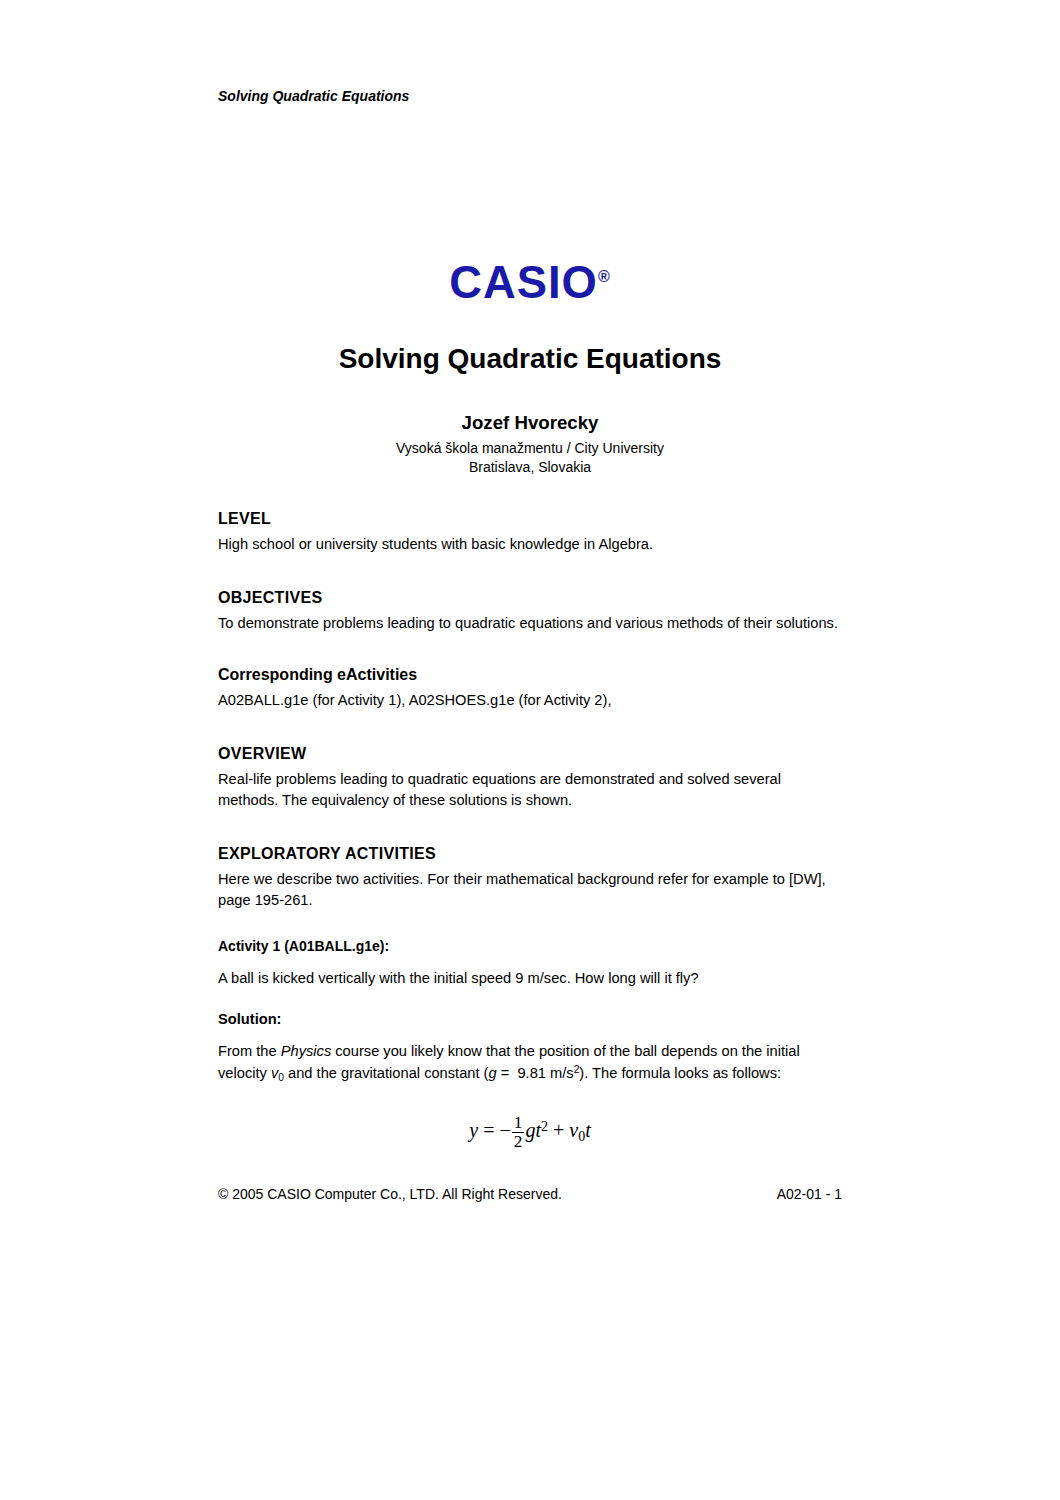Solving Quadratic Equations
CASIO®
Solving Quadratic Equations
Jozef Hvorecky
Vysoká škola manažmentu / City University
Bratislava, Slovakia
LEVEL
High school or university students with basic knowledge in Algebra.
OBJECTIVES
To demonstrate problems leading to quadratic equations and various methods of their solutions.
Corresponding eActivities
A02BALL.g1e (for Activity 1), A02SHOES.g1e (for Activity 2),
OVERVIEW
Real-life problems leading to quadratic equations are demonstrated and solved several methods. The equivalency of these solutions is shown.
EXPLORATORY ACTIVITIES
Here we describe two activities. For their mathematical background refer for example to [DW], page 195-261.
Activity 1 (A01BALL.g1e):
A ball is kicked vertically with the initial speed 9 m/sec. How long will it fly?
Solution:
From the Physics course you likely know that the position of the ball depends on the initial velocity v0 and the gravitational constant (g = 9.81 m/s2). The formula looks as follows:
y = −12 gt2 + v0t
© 2005 CASIO Computer Co., LTD. All Right Reserved. A02-01 - 1